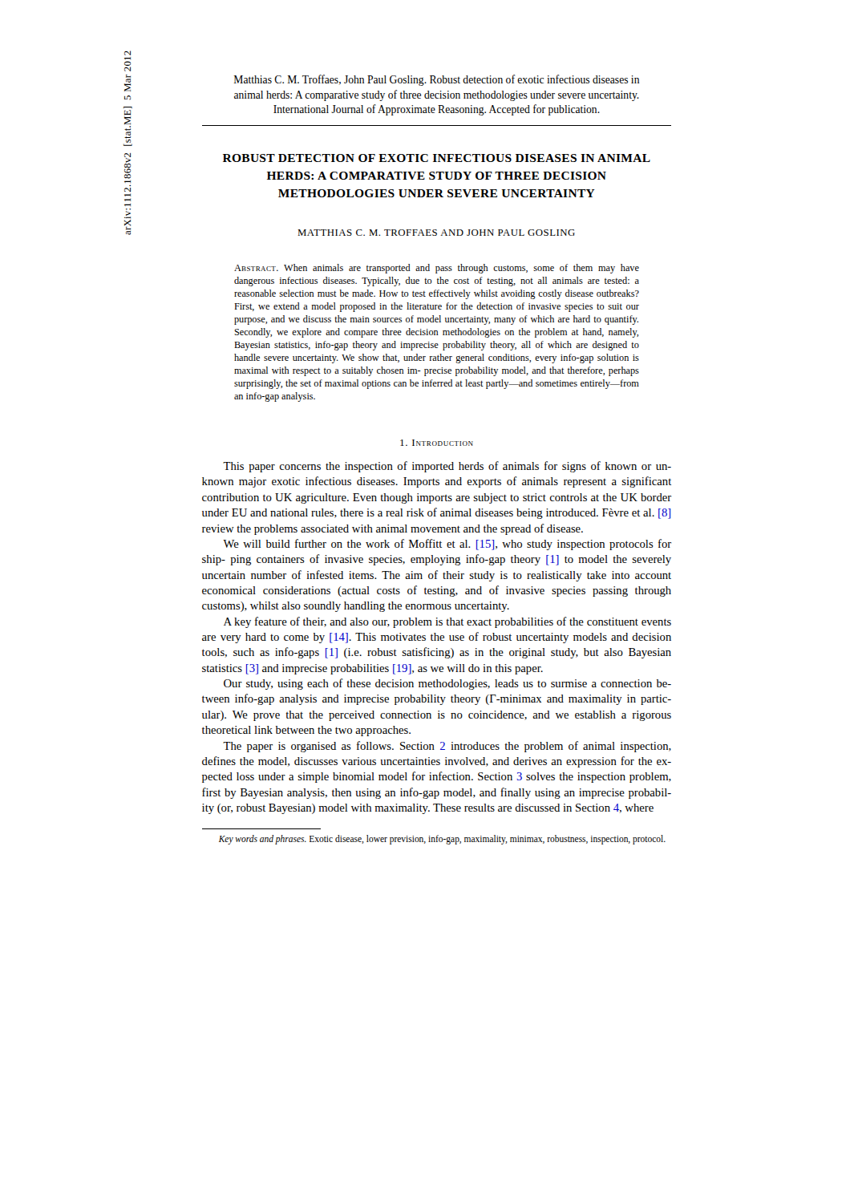arXiv:1112.1868v2 [stat.ME] 5 Mar 2012
Matthias C. M. Troffaes, John Paul Gosling. Robust detection of exotic infectious diseases in
animal herds: A comparative study of three decision methodologies under severe uncertainty.
International Journal of Approximate Reasoning. Accepted for publication.
Robust detection of exotic infectious diseases in animal
herds: a comparative study of three decision
methodologies under severe uncertainty
Matthias C. M. Troffaes and John Paul Gosling
Abstract. When animals are transported and pass through customs, some of them may have dangerous infectious diseases. Typically, due to the cost of testing, not all animals are tested: a reasonable selection must be made. How to test effectively whilst avoiding costly disease outbreaks? First, we extend a model proposed in the literature for the detection of invasive species to suit our purpose, and we discuss the main sources of model uncertainty, many of which are hard to quantify. Secondly, we explore and compare three decision methodologies on the problem at hand, namely, Bayesian statistics, info-gap theory and imprecise probability theory, all of which are designed to handle severe uncertainty. We show that, under rather general conditions, every info-gap solution is maximal with respect to a suitably chosen im- precise probability model, and that therefore, perhaps surprisingly, the set of maximal options can be inferred at least partly—and sometimes entirely—from an info-gap analysis.
1. Introduction
This paper concerns the inspection of imported herds of animals for signs of known or un- known major exotic infectious diseases. Imports and exports of animals represent a significant contribution to UK agriculture. Even though imports are subject to strict controls at the UK border under EU and national rules, there is a real risk of animal diseases being introduced. Fèvre et al. [8] review the problems associated with animal movement and the spread of disease.
We will build further on the work of Moffitt et al. [15], who study inspection protocols for ship- ping containers of invasive species, employing info-gap theory [1] to model the severely uncertain number of infested items. The aim of their study is to realistically take into account economical considerations (actual costs of testing, and of invasive species passing through customs), whilst also soundly handling the enormous uncertainty.
A key feature of their, and also our, problem is that exact probabilities of the constituent events are very hard to come by [14]. This motivates the use of robust uncertainty models and decision tools, such as info-gaps [1] (i.e. robust satisficing) as in the original study, but also Bayesian statistics [3] and imprecise probabilities [19], as we will do in this paper.
Our study, using each of these decision methodologies, leads us to surmise a connection be- tween info-gap analysis and imprecise probability theory (Γ-minimax and maximality in partic- ular). We prove that the perceived connection is no coincidence, and we establish a rigorous theoretical link between the two approaches.
The paper is organised as follows. Section 2 introduces the problem of animal inspection, defines the model, discusses various uncertainties involved, and derives an expression for the ex- pected loss under a simple binomial model for infection. Section 3 solves the inspection problem, first by Bayesian analysis, then using an info-gap model, and finally using an imprecise probabil- ity (or, robust Bayesian) model with maximality. These results are discussed in Section 4, where
Key words and phrases. Exotic disease, lower prevision, info-gap, maximality, minimax, robustness, inspection, protocol.